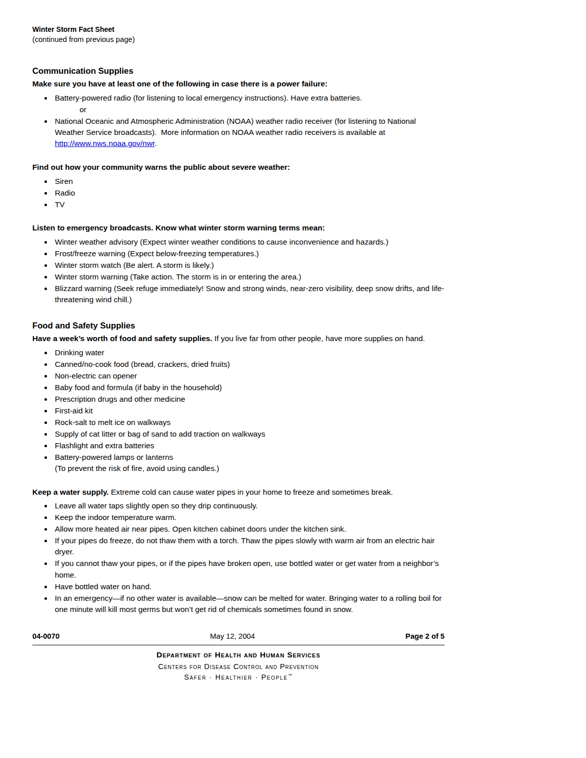Winter Storm Fact Sheet
(continued from previous page)
Communication Supplies
Make sure you have at least one of the following in case there is a power failure:
Battery-powered radio (for listening to local emergency instructions). Have extra batteries.
or
National Oceanic and Atmospheric Administration (NOAA) weather radio receiver (for listening to National Weather Service broadcasts). More information on NOAA weather radio receivers is available at http://www.nws.noaa.gov/nwr.
Find out how your community warns the public about severe weather:
Siren
Radio
TV
Listen to emergency broadcasts. Know what winter storm warning terms mean:
Winter weather advisory (Expect winter weather conditions to cause inconvenience and hazards.)
Frost/freeze warning (Expect below-freezing temperatures.)
Winter storm watch (Be alert. A storm is likely.)
Winter storm warning (Take action. The storm is in or entering the area.)
Blizzard warning (Seek refuge immediately! Snow and strong winds, near-zero visibility, deep snow drifts, and life-threatening wind chill.)
Food and Safety Supplies
Have a week’s worth of food and safety supplies. If you live far from other people, have more supplies on hand.
Drinking water
Canned/no-cook food (bread, crackers, dried fruits)
Non-electric can opener
Baby food and formula (if baby in the household)
Prescription drugs and other medicine
First-aid kit
Rock-salt to melt ice on walkways
Supply of cat litter or bag of sand to add traction on walkways
Flashlight and extra batteries
Battery-powered lamps or lanterns
(To prevent the risk of fire, avoid using candles.)
Keep a water supply. Extreme cold can cause water pipes in your home to freeze and sometimes break.
Leave all water taps slightly open so they drip continuously.
Keep the indoor temperature warm.
Allow more heated air near pipes. Open kitchen cabinet doors under the kitchen sink.
If your pipes do freeze, do not thaw them with a torch. Thaw the pipes slowly with warm air from an electric hair dryer.
If you cannot thaw your pipes, or if the pipes have broken open, use bottled water or get water from a neighbor’s home.
Have bottled water on hand.
In an emergency—if no other water is available—snow can be melted for water. Bringing water to a rolling boil for one minute will kill most germs but won’t get rid of chemicals sometimes found in snow.
04-0070 May 12, 2004 Page 2 of 5
Department of Health and Human Services
Centers for Disease Control and Prevention
Safer · Healthier · People™